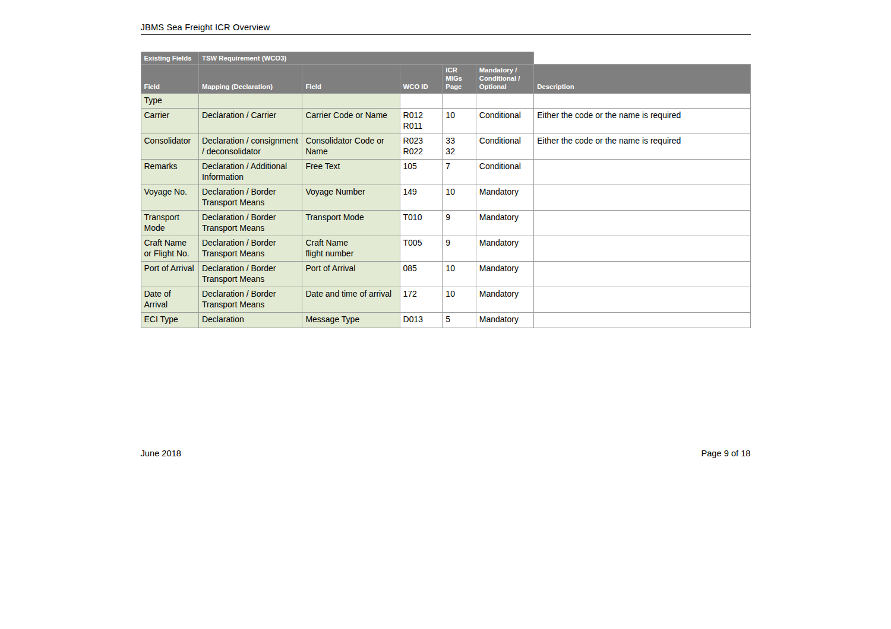JBMS Sea Freight ICR Overview
| Existing Fields | TSW Requirement (WCO3) | |
| --- | --- | --- |
| Field | Mapping (Declaration) | Field | WCO ID | ICR MIGs Page | Mandatory / Conditional / Optional | Description |
| Type | | | | | | |
| Carrier | Declaration / Carrier | Carrier Code or Name | R012 R011 | 10 | Conditional | Either the code or the name is required |
| Consolidator | Declaration / consignment / deconsolidator | Consolidator Code or Name | R023 R022 | 33 32 | Conditional | Either the code or the name is required |
| Remarks | Declaration / Additional Information | Free Text | 105 | 7 | Conditional | |
| Voyage No. | Declaration / Border Transport Means | Voyage Number | 149 | 10 | Mandatory | |
| Transport Mode | Declaration / Border Transport Means | Transport Mode | T010 | 9 | Mandatory | |
| Craft Name or Flight No. | Declaration / Border Transport Means | Craft Name flight number | T005 | 9 | Mandatory | |
| Port of Arrival | Declaration / Border Transport Means | Port of Arrival | 085 | 10 | Mandatory | |
| Date of Arrival | Declaration / Border Transport Means | Date and time of arrival | 172 | 10 | Mandatory | |
| ECI Type | Declaration | Message Type | D013 | 5 | Mandatory | |
June 2018 Page 9 of 18